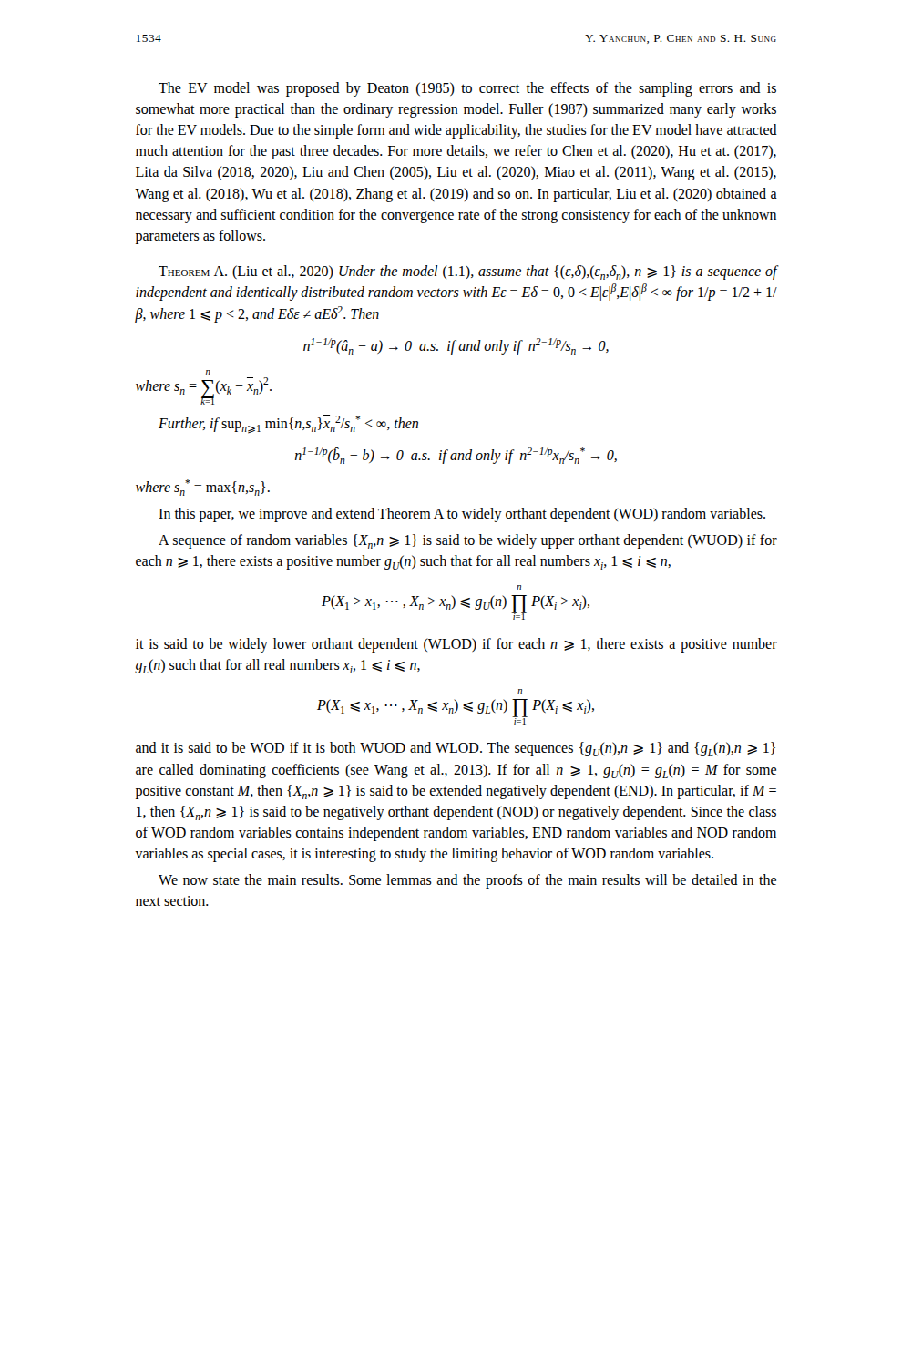1534 Y. Yanchun, P. Chen and S. H. Sung
The EV model was proposed by Deaton (1985) to correct the effects of the sampling errors and is somewhat more practical than the ordinary regression model. Fuller (1987) summarized many early works for the EV models. Due to the simple form and wide applicability, the studies for the EV model have attracted much attention for the past three decades. For more details, we refer to Chen et al. (2020), Hu et at. (2017), Lita da Silva (2018, 2020), Liu and Chen (2005), Liu et al. (2020), Miao et al. (2011), Wang et al. (2015), Wang et al. (2018), Wu et al. (2018), Zhang et al. (2019) and so on. In particular, Liu et al. (2020) obtained a necessary and sufficient condition for the convergence rate of the strong consistency for each of the unknown parameters as follows.
Theorem A. (Liu et al., 2020) Under the model (1.1), assume that {(ε,δ),(εn,δn), n ⩾ 1} is a sequence of independent and identically distributed random vectors with Eε = Eδ = 0, 0 < E|ε|β,E|δ|β < ∞ for 1/p = 1/2 + 1/β, where 1 ⩽ p < 2, and Eδε ≠ aEδ2. Then
n1−1/p(ân − a) → 0 a.s. if and only if n2−1/p/sn → 0,
where sn = n∑k=1(xk − xn)2.
Further, if supn⩾1 min{n,sn}xn2/sn* < ∞, then
n1−1/p(b̂n − b) → 0 a.s. if and only if n2−1/pxn/sn* → 0,
where sn* = max{n,sn}.
In this paper, we improve and extend Theorem A to widely orthant dependent (WOD) random variables.
A sequence of random variables {Xn,n ⩾ 1} is said to be widely upper orthant dependent (WUOD) if for each n ⩾ 1, there exists a positive number gU(n) such that for all real numbers xi, 1 ⩽ i ⩽ n,
P(X1 > x1, ⋯ , Xn > xn) ⩽ gU(n) n∏i=1 P(Xi > xi),
it is said to be widely lower orthant dependent (WLOD) if for each n ⩾ 1, there exists a positive number gL(n) such that for all real numbers xi, 1 ⩽ i ⩽ n,
P(X1 ⩽ x1, ⋯ , Xn ⩽ xn) ⩽ gL(n) n∏i=1 P(Xi ⩽ xi),
and it is said to be WOD if it is both WUOD and WLOD. The sequences {gU(n),n ⩾ 1} and {gL(n),n ⩾ 1} are called dominating coefficients (see Wang et al., 2013). If for all n ⩾ 1, gU(n) = gL(n) = M for some positive constant M, then {Xn,n ⩾ 1} is said to be extended negatively dependent (END). In particular, if M = 1, then {Xn,n ⩾ 1} is said to be negatively orthant dependent (NOD) or negatively dependent. Since the class of WOD random variables contains independent random variables, END random variables and NOD random variables as special cases, it is interesting to study the limiting behavior of WOD random variables.
We now state the main results. Some lemmas and the proofs of the main results will be detailed in the next section.